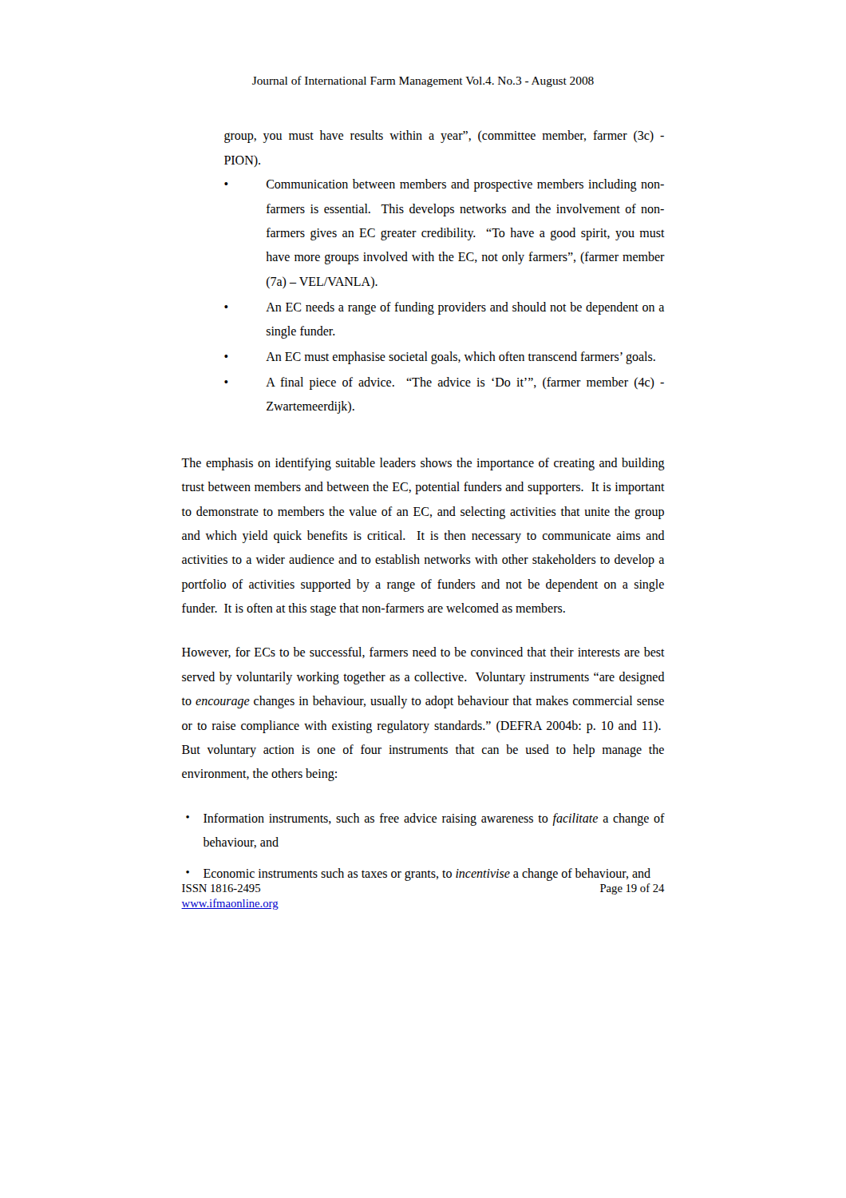Journal of International Farm Management Vol.4. No.3 - August 2008
group, you must have results within a year”, (committee member, farmer (3c) - PION).
Communication between members and prospective members including non-farmers is essential. This develops networks and the involvement of non-farmers gives an EC greater credibility. “To have a good spirit, you must have more groups involved with the EC, not only farmers”, (farmer member (7a) – VEL/VANLA).
An EC needs a range of funding providers and should not be dependent on a single funder.
An EC must emphasise societal goals, which often transcend farmers’ goals.
A final piece of advice. “The advice is ‘Do it’”, (farmer member (4c) - Zwartemeerdijk).
The emphasis on identifying suitable leaders shows the importance of creating and building trust between members and between the EC, potential funders and supporters. It is important to demonstrate to members the value of an EC, and selecting activities that unite the group and which yield quick benefits is critical. It is then necessary to communicate aims and activities to a wider audience and to establish networks with other stakeholders to develop a portfolio of activities supported by a range of funders and not be dependent on a single funder. It is often at this stage that non-farmers are welcomed as members.
However, for ECs to be successful, farmers need to be convinced that their interests are best served by voluntarily working together as a collective. Voluntary instruments “are designed to encourage changes in behaviour, usually to adopt behaviour that makes commercial sense or to raise compliance with existing regulatory standards.” (DEFRA 2004b: p. 10 and 11). But voluntary action is one of four instruments that can be used to help manage the environment, the others being:
Information instruments, such as free advice raising awareness to facilitate a change of behaviour, and
Economic instruments such as taxes or grants, to incentivise a change of behaviour, and
ISSN 1816-2495
www.ifmaonline.org
Page 19 of 24